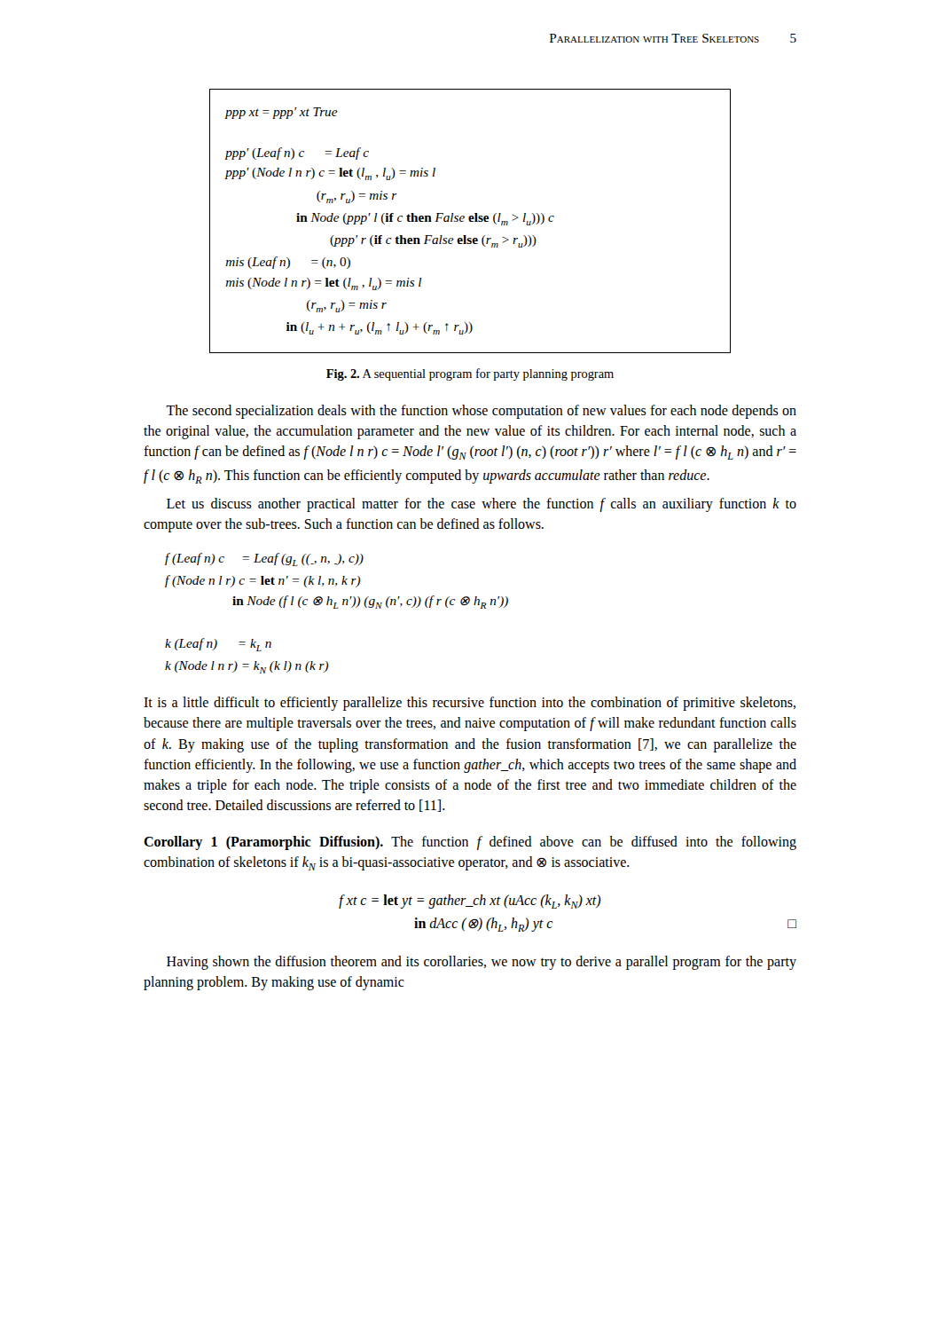Parallelization with Tree Skeletons 5
ppp xt = ppp′ xt True ppp′ (Leaf n) c = Leaf c ppp′ (Node l n r) c = let (lm , lu) = mis l (rm, ru) = mis r in Node (ppp′ l (if c then False else (lm > lu))) c (ppp′ r (if c then False else (rm > ru))) mis (Leaf n) = (n, 0) mis (Node l n r) = let (lm , lu) = mis l (rm, ru) = mis r in (lu + n + ru, (lm ↑ lu) + (rm ↑ ru))
Fig. 2. A sequential program for party planning program
The second specialization deals with the function whose computation of new values for each node depends on the original value, the accumulation parameter and the new value of its children. For each internal node, such a function f can be defined as f (Node l n r) c = Node l′ (gN (root l′) (n, c) (root r′)) r′ where l′ = f l (c ⊗ hL n) and r′ = f l (c ⊗ hR n). This function can be efficiently computed by upwards accumulate rather than reduce.
Let us discuss another practical matter for the case where the function f calls an auxiliary function k to compute over the sub-trees. Such a function can be defined as follows.
f (Leaf n) c = Leaf (gL ((-, n, -), c)) f (Node n l r) c = let n′ = (k l, n, k r) in Node (f l (c ⊗ hL n′)) (gN (n′, c)) (f r (c ⊗ hR n′)) k (Leaf n) = kL n k (Node l n r) = kN (k l) n (k r)
It is a little difficult to efficiently parallelize this recursive function into the combination of primitive skeletons, because there are multiple traversals over the trees, and naive computation of f will make redundant function calls of k. By making use of the tupling transformation and the fusion transformation [7], we can parallelize the function efficiently. In the following, we use a function gather_ch, which accepts two trees of the same shape and makes a triple for each node. The triple consists of a node of the first tree and two immediate children of the second tree. Detailed discussions are referred to [11].
Corollary 1 (Paramorphic Diffusion). The function f defined above can be diffused into the following combination of skeletons if kN is a bi-quasi-associative operator, and ⊗ is associative.
f xt c = let yt = gather_ch xt (uAcc (kL, kN) xt)
in dAcc (⊗) (hL, hR) yt c □
Having shown the diffusion theorem and its corollaries, we now try to derive a parallel program for the party planning problem. By making use of dynamic